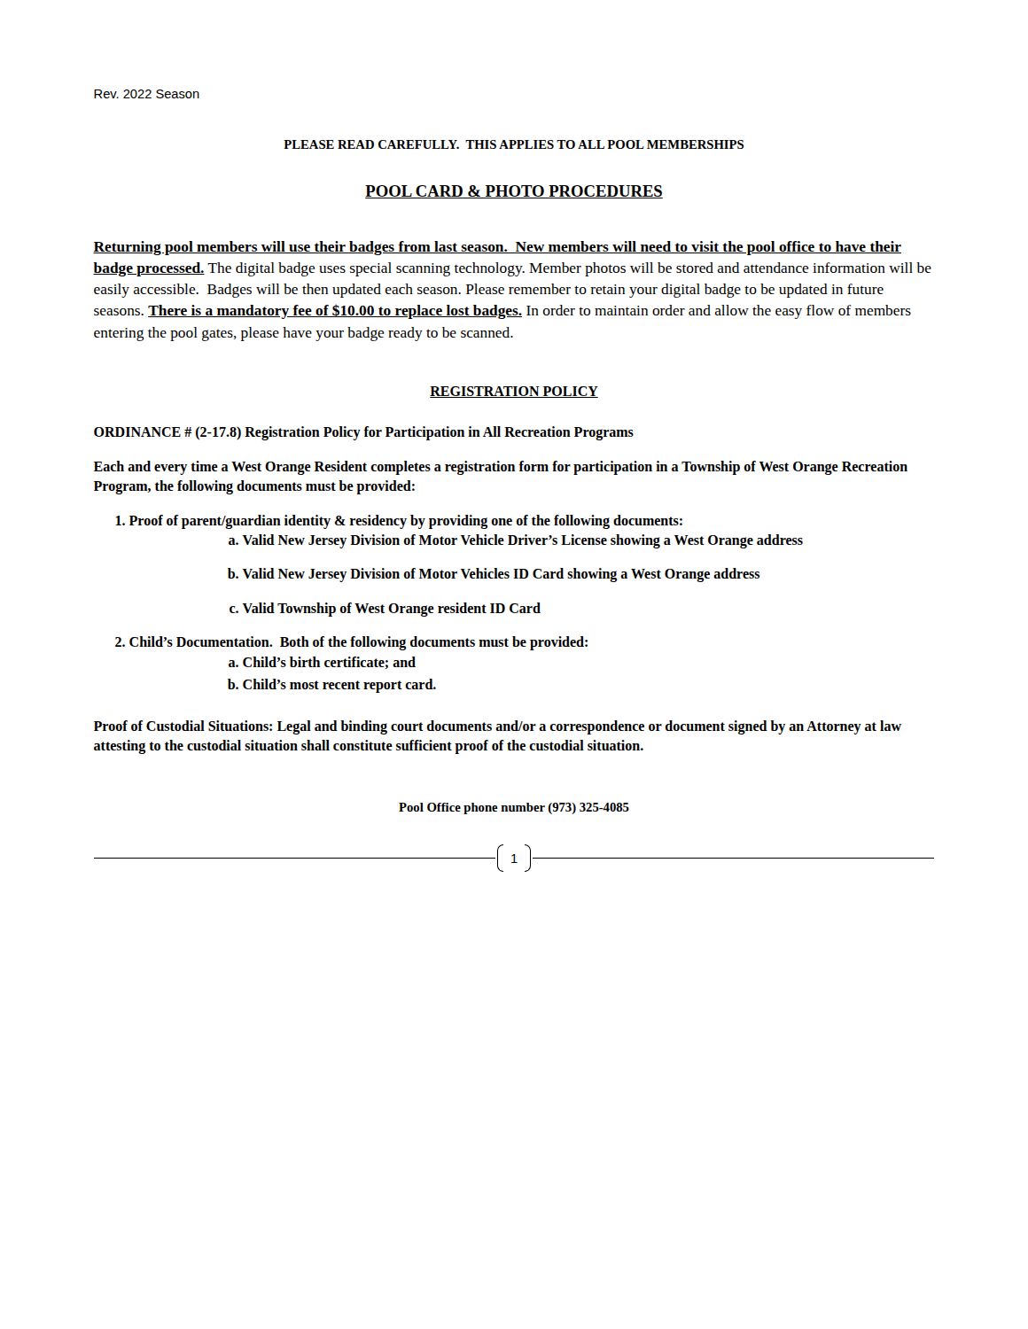Rev. 2022 Season
PLEASE READ CAREFULLY. THIS APPLIES TO ALL POOL MEMBERSHIPS
POOL CARD & PHOTO PROCEDURES
Returning pool members will use their badges from last season. New members will need to visit the pool office to have their badge processed. The digital badge uses special scanning technology. Member photos will be stored and attendance information will be easily accessible. Badges will be then updated each season. Please remember to retain your digital badge to be updated in future seasons. There is a mandatory fee of $10.00 to replace lost badges. In order to maintain order and allow the easy flow of members entering the pool gates, please have your badge ready to be scanned.
REGISTRATION POLICY
ORDINANCE # (2-17.8) Registration Policy for Participation in All Recreation Programs
Each and every time a West Orange Resident completes a registration form for participation in a Township of West Orange Recreation Program, the following documents must be provided:
Proof of parent/guardian identity & residency by providing one of the following documents:
Valid New Jersey Division of Motor Vehicle Driver’s License showing a West Orange address
Valid New Jersey Division of Motor Vehicles ID Card showing a West Orange address
Valid Township of West Orange resident ID Card
Child’s Documentation. Both of the following documents must be provided:
Child’s birth certificate; and
Child’s most recent report card.
Proof of Custodial Situations: Legal and binding court documents and/or a correspondence or document signed by an Attorney at law attesting to the custodial situation shall constitute sufficient proof of the custodial situation.
Pool Office phone number (973) 325-4085
1